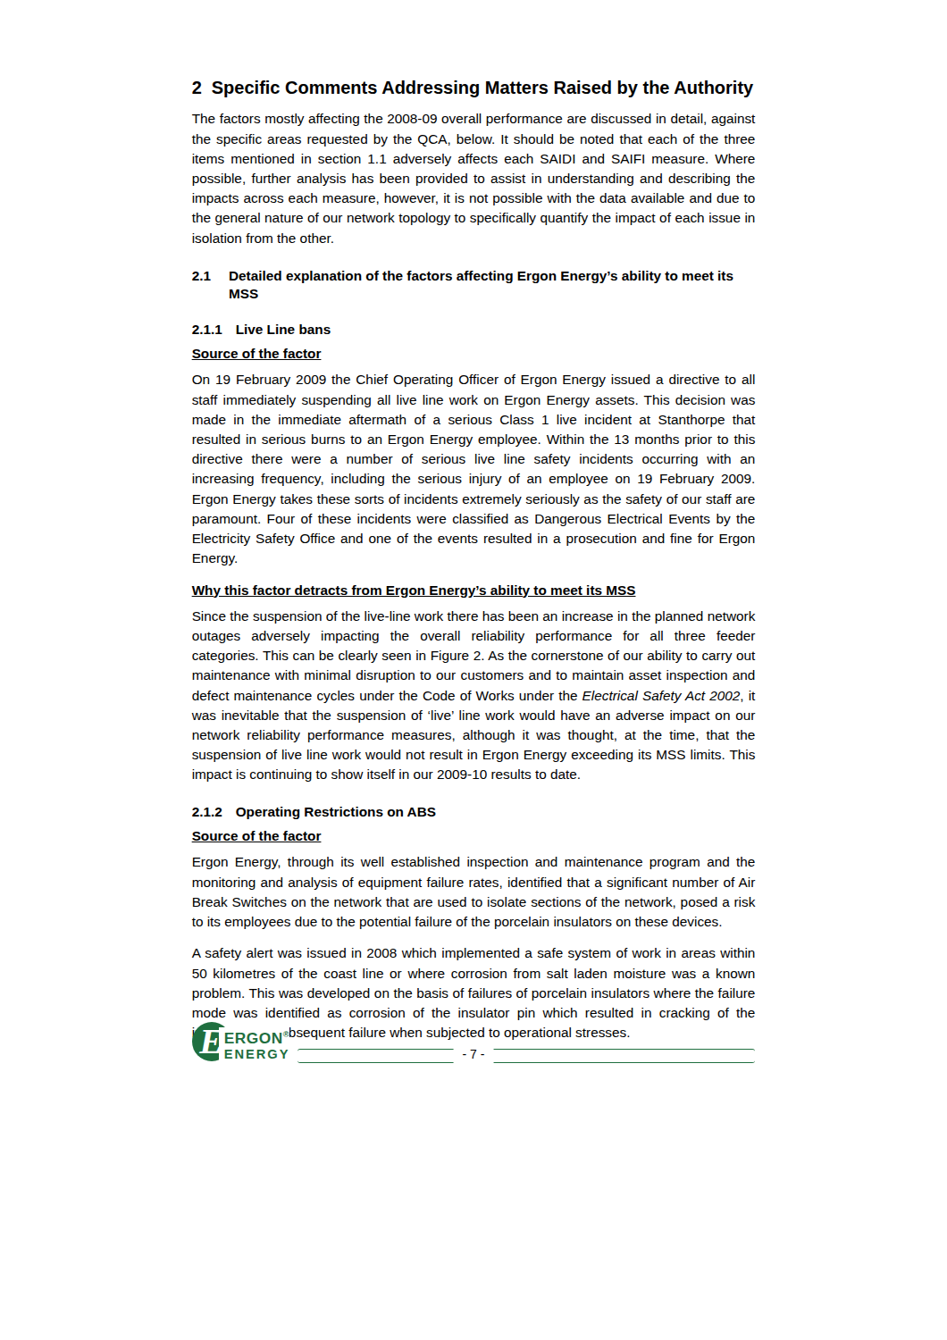2 Specific Comments Addressing Matters Raised by the Authority
The factors mostly affecting the 2008-09 overall performance are discussed in detail, against the specific areas requested by the QCA, below. It should be noted that each of the three items mentioned in section 1.1 adversely affects each SAIDI and SAIFI measure. Where possible, further analysis has been provided to assist in understanding and describing the impacts across each measure, however, it is not possible with the data available and due to the general nature of our network topology to specifically quantify the impact of each issue in isolation from the other.
2.1 Detailed explanation of the factors affecting Ergon Energy’s ability to meet its MSS
2.1.1 Live Line bans
Source of the factor
On 19 February 2009 the Chief Operating Officer of Ergon Energy issued a directive to all staff immediately suspending all live line work on Ergon Energy assets. This decision was made in the immediate aftermath of a serious Class 1 live incident at Stanthorpe that resulted in serious burns to an Ergon Energy employee. Within the 13 months prior to this directive there were a number of serious live line safety incidents occurring with an increasing frequency, including the serious injury of an employee on 19 February 2009. Ergon Energy takes these sorts of incidents extremely seriously as the safety of our staff are paramount. Four of these incidents were classified as Dangerous Electrical Events by the Electricity Safety Office and one of the events resulted in a prosecution and fine for Ergon Energy.
Why this factor detracts from Ergon Energy’s ability to meet its MSS
Since the suspension of the live-line work there has been an increase in the planned network outages adversely impacting the overall reliability performance for all three feeder categories. This can be clearly seen in Figure 2. As the cornerstone of our ability to carry out maintenance with minimal disruption to our customers and to maintain asset inspection and defect maintenance cycles under the Code of Works under the Electrical Safety Act 2002, it was inevitable that the suspension of ‘live’ line work would have an adverse impact on our network reliability performance measures, although it was thought, at the time, that the suspension of live line work would not result in Ergon Energy exceeding its MSS limits. This impact is continuing to show itself in our 2009-10 results to date.
2.1.2 Operating Restrictions on ABS
Source of the factor
Ergon Energy, through its well established inspection and maintenance program and the monitoring and analysis of equipment failure rates, identified that a significant number of Air Break Switches on the network that are used to isolate sections of the network, posed a risk to its employees due to the potential failure of the porcelain insulators on these devices.
A safety alert was issued in 2008 which implemented a safe system of work in areas within 50 kilometres of the coast line or where corrosion from salt laden moisture was a known problem. This was developed on the basis of failures of porcelain insulators where the failure mode was identified as corrosion of the insulator pin which resulted in cracking of the insulator and subsequent failure when subjected to operational stresses.
E
ERGON®
ENERGY
- 7 -